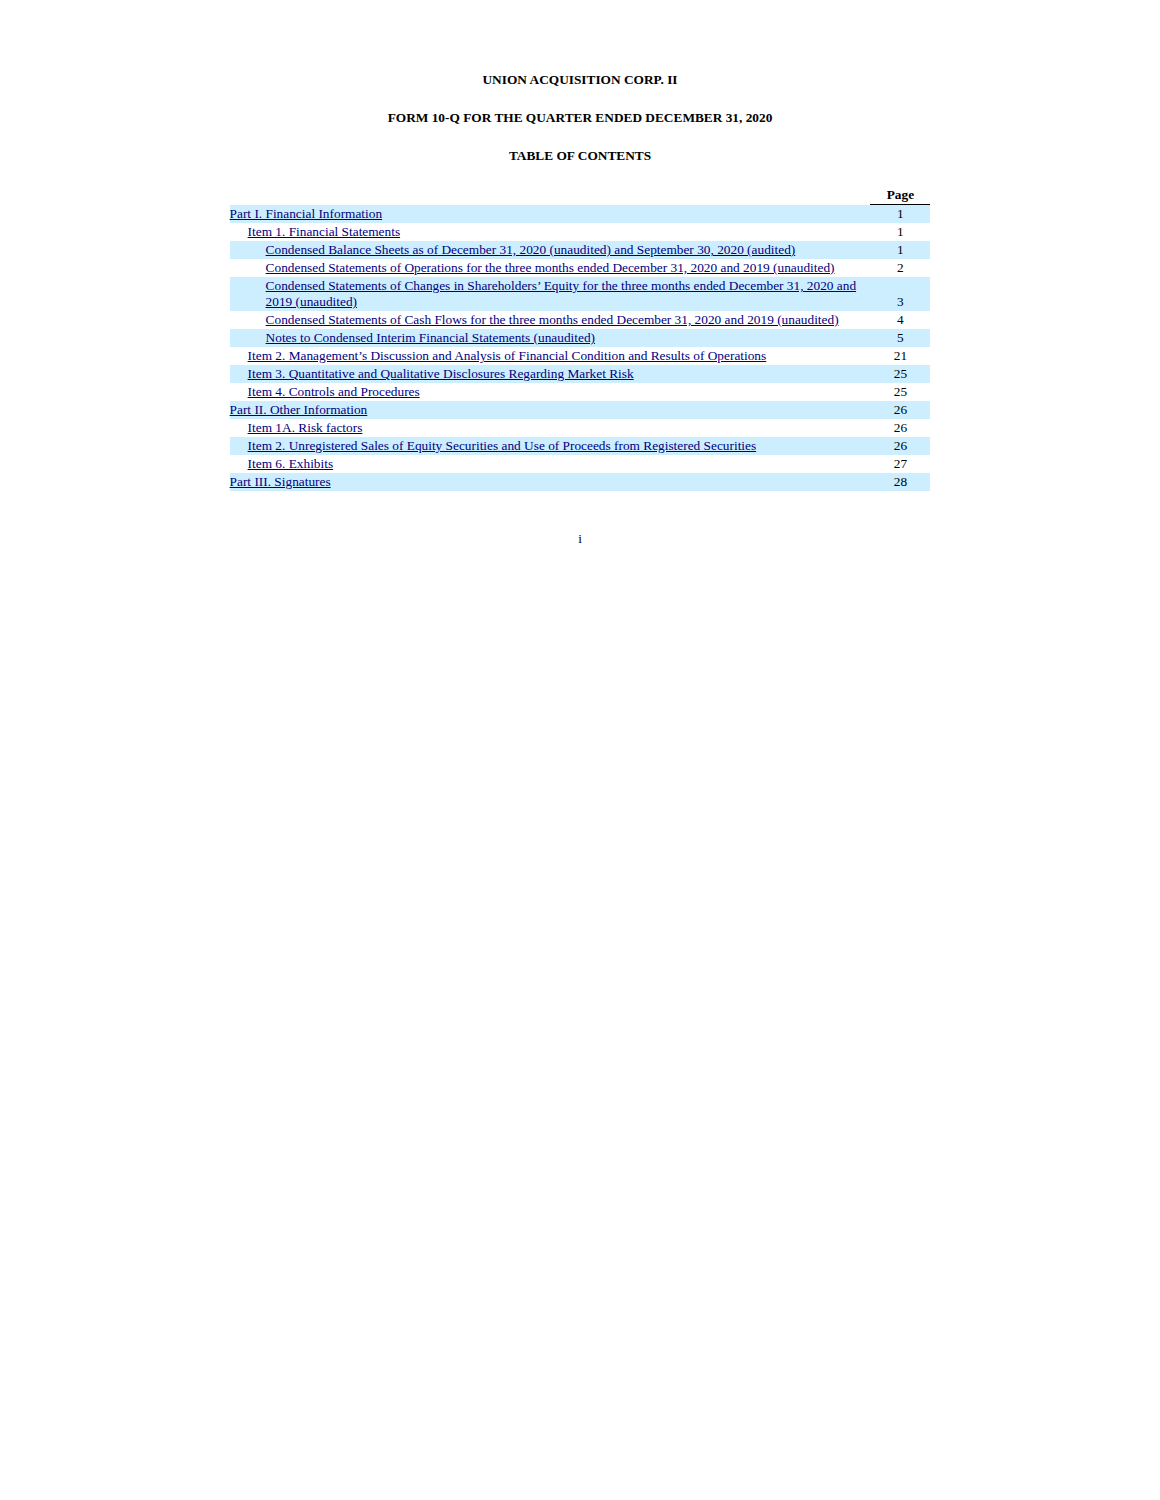UNION ACQUISITION CORP. II
FORM 10-Q FOR THE QUARTER ENDED DECEMBER 31, 2020
TABLE OF CONTENTS
| | Page |
| Part I. Financial Information | 1 |
| Item 1. Financial Statements | 1 |
| Condensed Balance Sheets as of December 31, 2020 (unaudited) and September 30, 2020 (audited) | 1 |
| Condensed Statements of Operations for the three months ended December 31, 2020 and 2019 (unaudited) | 2 |
| Condensed Statements of Changes in Shareholders’ Equity for the three months ended December 31, 2020 and 2019 (unaudited) | 3 |
| Condensed Statements of Cash Flows for the three months ended December 31, 2020 and 2019 (unaudited) | 4 |
| Notes to Condensed Interim Financial Statements (unaudited) | 5 |
| Item 2. Management’s Discussion and Analysis of Financial Condition and Results of Operations | 21 |
| Item 3. Quantitative and Qualitative Disclosures Regarding Market Risk | 25 |
| Item 4. Controls and Procedures | 25 |
| Part II. Other Information | 26 |
| Item 1A. Risk factors | 26 |
| Item 2. Unregistered Sales of Equity Securities and Use of Proceeds from Registered Securities | 26 |
| Item 6. Exhibits | 27 |
| Part III. Signatures | 28 |
i